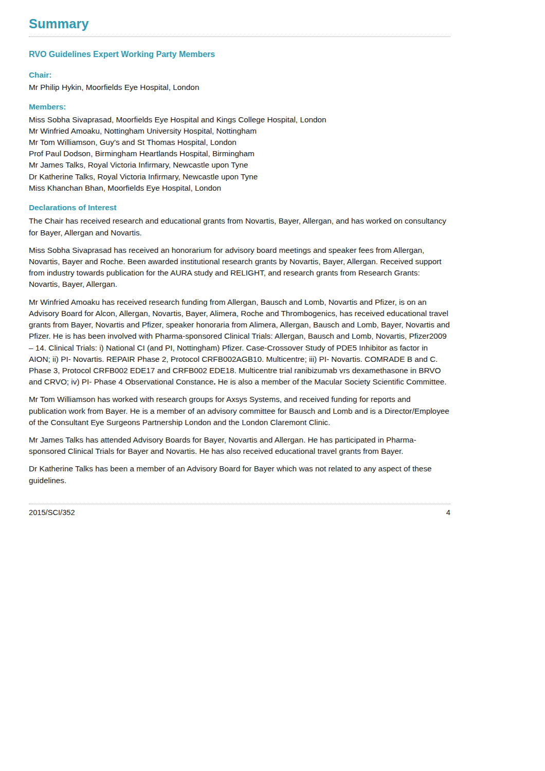Summary
RVO Guidelines Expert Working Party Members
Chair:
Mr Philip Hykin, Moorfields Eye Hospital, London
Members:
Miss Sobha Sivaprasad, Moorfields Eye Hospital and Kings College Hospital, London
Mr Winfried Amoaku, Nottingham University Hospital, Nottingham
Mr Tom Williamson, Guy’s and St Thomas Hospital, London
Prof Paul Dodson, Birmingham Heartlands Hospital, Birmingham
Mr James Talks, Royal Victoria Infirmary, Newcastle upon Tyne
Dr Katherine Talks, Royal Victoria Infirmary, Newcastle upon Tyne
Miss Khanchan Bhan, Moorfields Eye Hospital, London
Declarations of Interest
The Chair has received research and educational grants from Novartis, Bayer, Allergan, and has worked on consultancy for Bayer, Allergan and Novartis.
Miss Sobha Sivaprasad has received an honorarium for advisory board meetings and speaker fees from Allergan, Novartis, Bayer and Roche. Been awarded institutional research grants by Novartis, Bayer, Allergan. Received support from industry towards publication for the AURA study and RELIGHT, and research grants from Research Grants: Novartis, Bayer, Allergan.
Mr Winfried Amoaku has received research funding from Allergan, Bausch and Lomb, Novartis and Pfizer, is on an Advisory Board for Alcon, Allergan, Novartis, Bayer, Alimera, Roche and Thrombogenics, has received educational travel grants from Bayer, Novartis and Pfizer, speaker honoraria from Alimera, Allergan, Bausch and Lomb, Bayer, Novartis and Pfizer. He is has been involved with Pharma-sponsored Clinical Trials: Allergan, Bausch and Lomb, Novartis, Pfizer2009 – 14. Clinical Trials: i) National CI (and PI, Nottingham) Pfizer. Case-Crossover Study of PDE5 Inhibitor as factor in AION; ii) PI- Novartis. REPAIR Phase 2, Protocol CRFB002AGB10. Multicentre; iii) PI- Novartis. COMRADE B and C. Phase 3, Protocol CRFB002 EDE17 and CRFB002 EDE18. Multicentre trial ranibizumab vrs dexamethasone in BRVO and CRVO; iv) PI- Phase 4 Observational Constance. He is also a member of the Macular Society Scientific Committee.
Mr Tom Williamson has worked with research groups for Axsys Systems, and received funding for reports and publication work from Bayer. He is a member of an advisory committee for Bausch and Lomb and is a Director/Employee of the Consultant Eye Surgeons Partnership London and the London Claremont Clinic.
Mr James Talks has attended Advisory Boards for Bayer, Novartis and Allergan. He has participated in Pharma-sponsored Clinical Trials for Bayer and Novartis. He has also received educational travel grants from Bayer.
Dr Katherine Talks has been a member of an Advisory Board for Bayer which was not related to any aspect of these guidelines.
2015/SCI/352 4